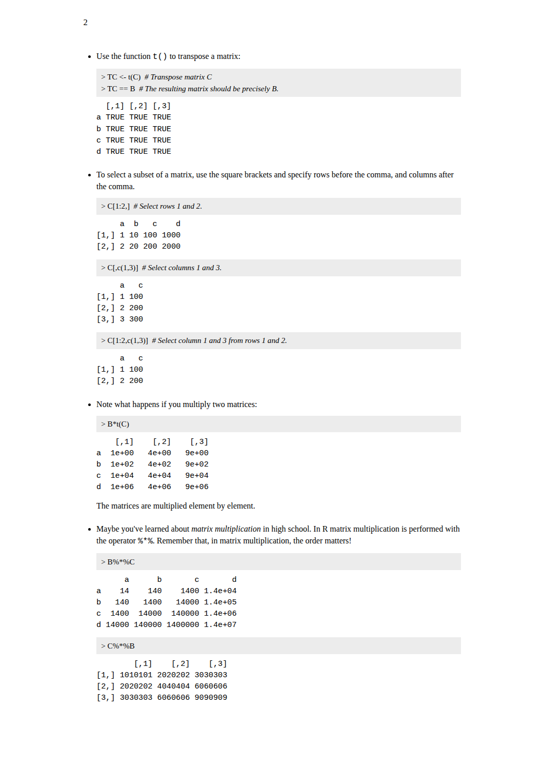2
Use the function t() to transpose a matrix:
> TC <- t(C) # Transpose matrix C > TC == B # The resulting matrix should be precisely B.
  [,1] [,2] [,3]
a TRUE TRUE TRUE
b TRUE TRUE TRUE
c TRUE TRUE TRUE
d TRUE TRUE TRUE
To select a subset of a matrix, use the square brackets and specify rows before the comma, and columns after the comma.
> C[1:2,] # Select rows 1 and 2.
     a  b   c    d
[1,] 1 10 100 1000
[2,] 2 20 200 2000
> C[,c(1,3)] # Select columns 1 and 3.
     a   c
[1,] 1 100
[2,] 2 200
[3,] 3 300
> C[1:2,c(1,3)] # Select column 1 and 3 from rows 1 and 2.
     a   c
[1,] 1 100
[2,] 2 200
Note what happens if you multiply two matrices:
> B*t(C)
    [,1]    [,2]    [,3]
a  1e+00   4e+00   9e+00
b  1e+02   4e+02   9e+02
c  1e+04   4e+04   9e+04
d  1e+06   4e+06   9e+06
The matrices are multiplied element by element.
Maybe you've learned about matrix multiplication in high school. In R matrix multiplication is performed with the operator %*%. Remember that, in matrix multiplication, the order matters!
> B%*%C
      a      b       c       d
a    14    140    1400 1.4e+04
b   140   1400   14000 1.4e+05
c  1400  14000  140000 1.4e+06
d 14000 140000 1400000 1.4e+07
> C%*%B
        [,1]    [,2]    [,3]
[1,] 1010101 2020202 3030303
[2,] 2020202 4040404 6060606
[3,] 3030303 6060606 9090909